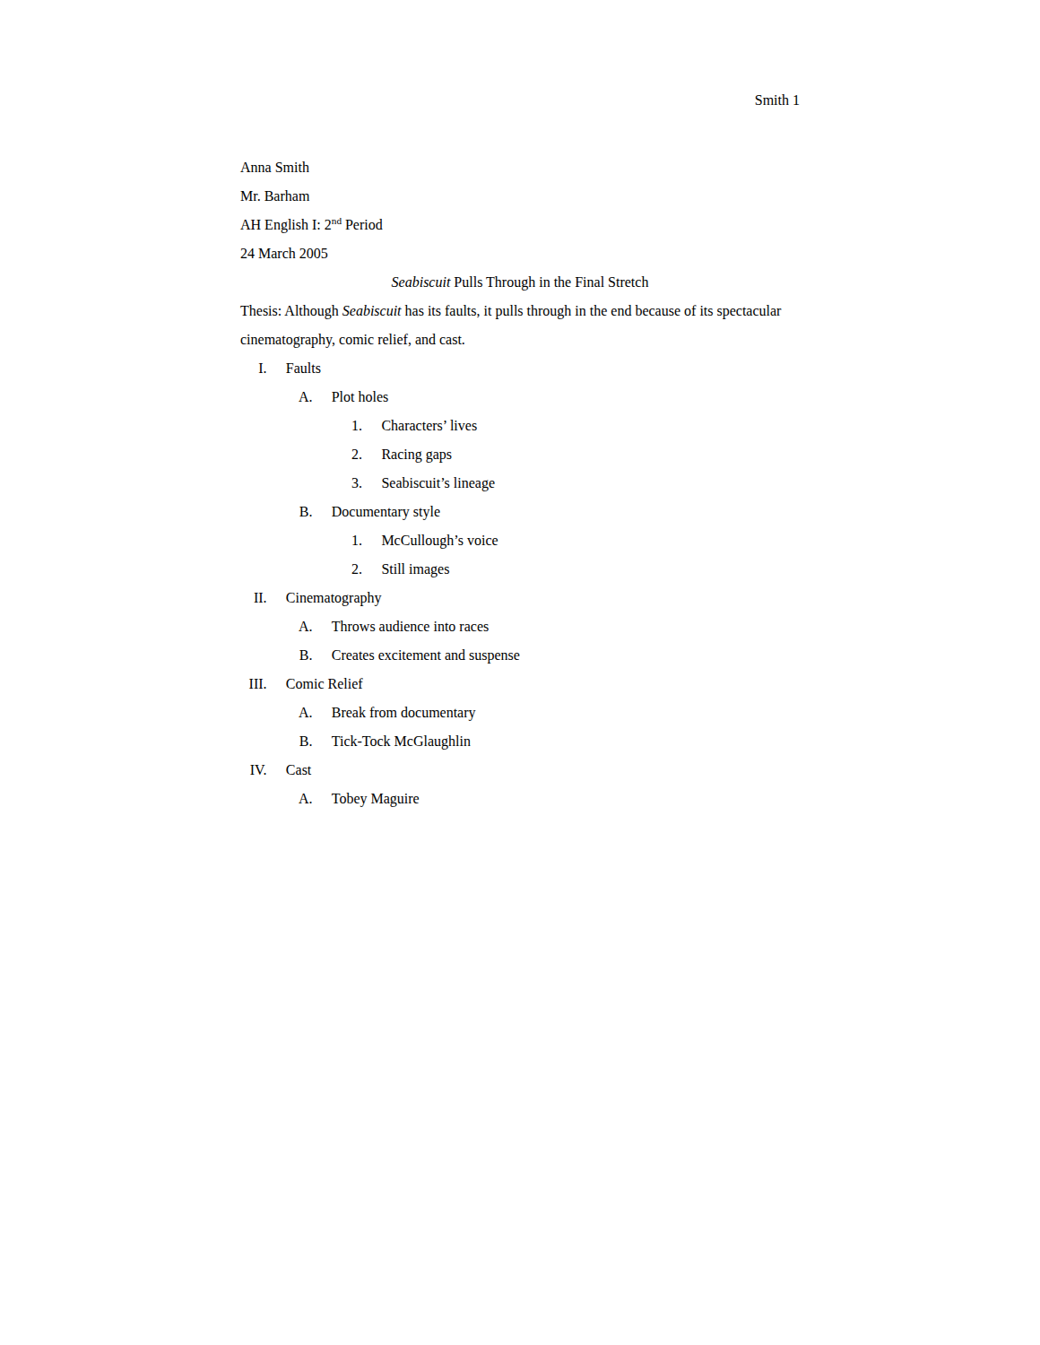Smith 1
Anna Smith
Mr. Barham
AH English I: 2nd Period
24 March 2005
Seabiscuit Pulls Through in the Final Stretch
Thesis: Although Seabiscuit has its faults, it pulls through in the end because of its spectacular cinematography, comic relief, and cast.
Faults
Plot holes
Characters’ lives
Racing gaps
Seabiscuit’s lineage
Documentary style
McCullough’s voice
Still images
Cinematography
Throws audience into races
Creates excitement and suspense
Comic Relief
Break from documentary
Tick-Tock McGlaughlin
Cast
Tobey Maguire